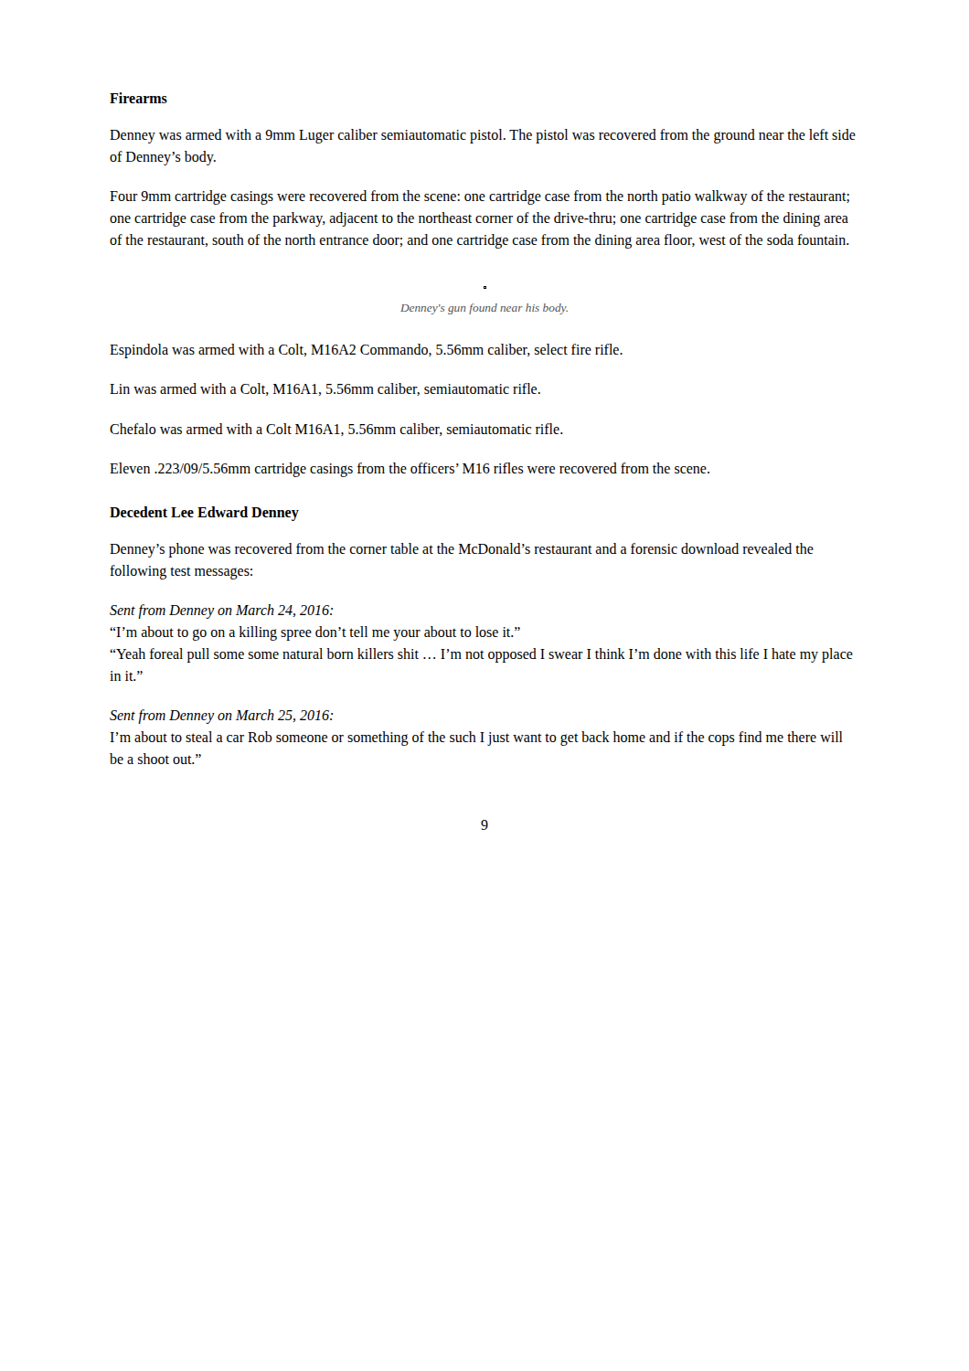Firearms
Denney was armed with a 9mm Luger caliber semiautomatic pistol. The pistol was recovered from the ground near the left side of Denney’s body.
Four 9mm cartridge casings were recovered from the scene: one cartridge case from the north patio walkway of the restaurant; one cartridge case from the parkway, adjacent to the northeast corner of the drive-thru; one cartridge case from the dining area of the restaurant, south of the north entrance door; and one cartridge case from the dining area floor, west of the soda fountain.
Denney's gun found near his body.
Espindola was armed with a Colt, M16A2 Commando, 5.56mm caliber, select fire rifle.
Lin was armed with a Colt, M16A1, 5.56mm caliber, semiautomatic rifle.
Chefalo was armed with a Colt M16A1, 5.56mm caliber, semiautomatic rifle.
Eleven .223/09/5.56mm cartridge casings from the officers’ M16 rifles were recovered from the scene.
Decedent Lee Edward Denney
Denney’s phone was recovered from the corner table at the McDonald’s restaurant and a forensic download revealed the following test messages:
Sent from Denney on March 24, 2016:
“I’m about to go on a killing spree don’t tell me your about to lose it.”
“Yeah foreal pull some some natural born killers shit … I’m not opposed I swear I think I’m done with this life I hate my place in it.”
Sent from Denney on March 25, 2016:
I’m about to steal a car Rob someone or something of the such I just want to get back home and if the cops find me there will be a shoot out.”
9